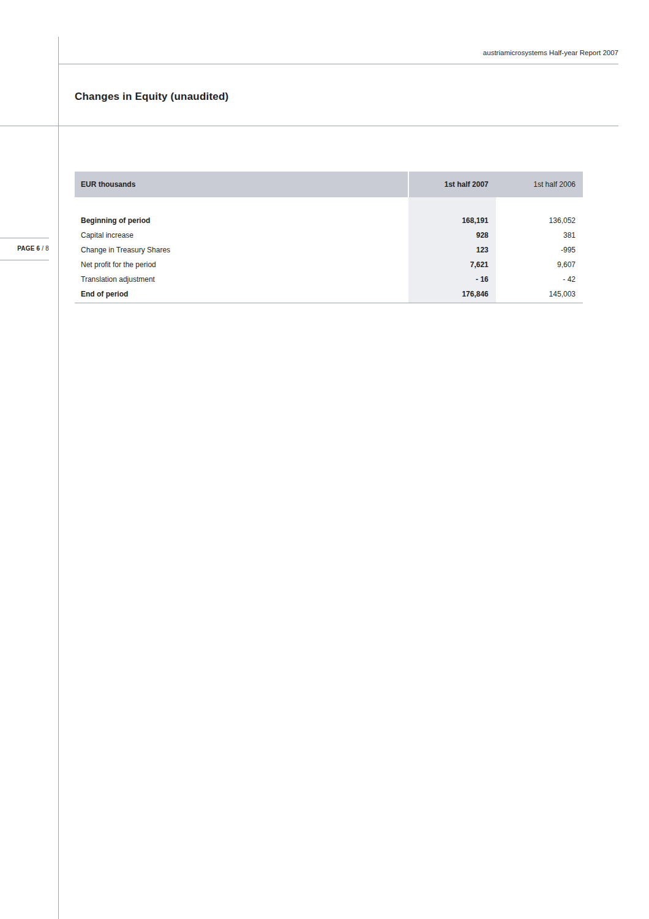austriamicrosystems Half-year Report 2007
Changes in Equity (unaudited)
PAGE 6 / 8
| EUR thousands | 1st half 2007 | 1st half 2006 |
| --- | --- | --- |
| Beginning of period | 168,191 | 136,052 |
| Capital increase | 928 | 381 |
| Change in Treasury Shares | 123 | -995 |
| Net profit for the period | 7,621 | 9,607 |
| Translation adjustment | - 16 | - 42 |
| End of period | 176,846 | 145,003 |